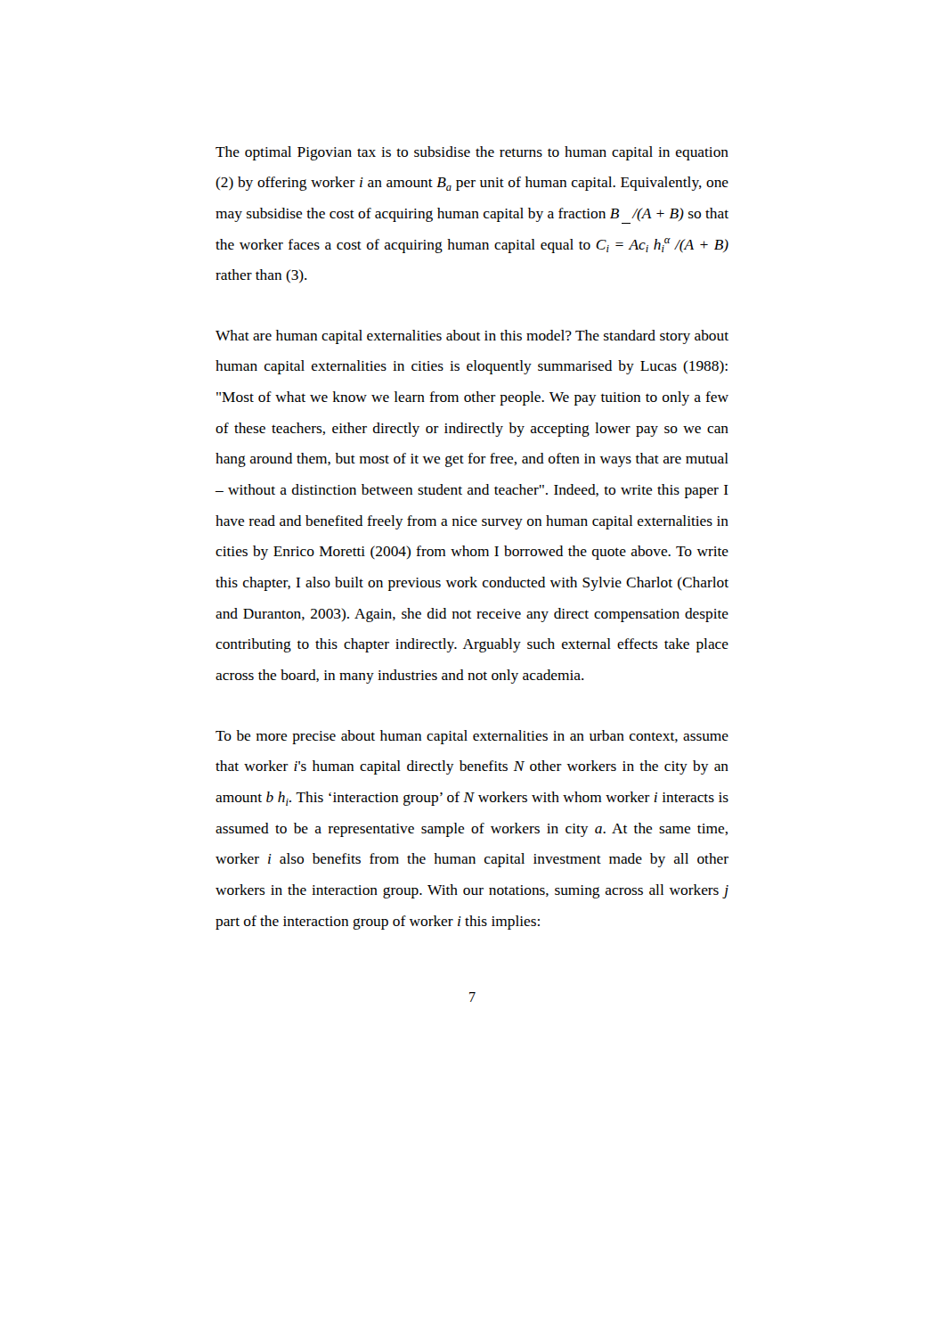The optimal Pigovian tax is to subsidise the returns to human capital in equation (2) by offering worker i an amount Ba per unit of human capital. Equivalently, one may subsidise the cost of acquiring human capital by a fraction B /(A + B) so that the worker faces a cost of acquiring human capital equal to Ci = Aci hiα /(A + B) rather than (3).
What are human capital externalities about in this model? The standard story about human capital externalities in cities is eloquently summarised by Lucas (1988): "Most of what we know we learn from other people. We pay tuition to only a few of these teachers, either directly or indirectly by accepting lower pay so we can hang around them, but most of it we get for free, and often in ways that are mutual – without a distinction between student and teacher". Indeed, to write this paper I have read and benefited freely from a nice survey on human capital externalities in cities by Enrico Moretti (2004) from whom I borrowed the quote above. To write this chapter, I also built on previous work conducted with Sylvie Charlot (Charlot and Duranton, 2003). Again, she did not receive any direct compensation despite contributing to this chapter indirectly. Arguably such external effects take place across the board, in many industries and not only academia.
To be more precise about human capital externalities in an urban context, assume that worker i's human capital directly benefits N other workers in the city by an amount b hi. This ‘interaction group’ of N workers with whom worker i interacts is assumed to be a representative sample of workers in city a. At the same time, worker i also benefits from the human capital investment made by all other workers in the interaction group. With our notations, suming across all workers j part of the interaction group of worker i this implies:
7